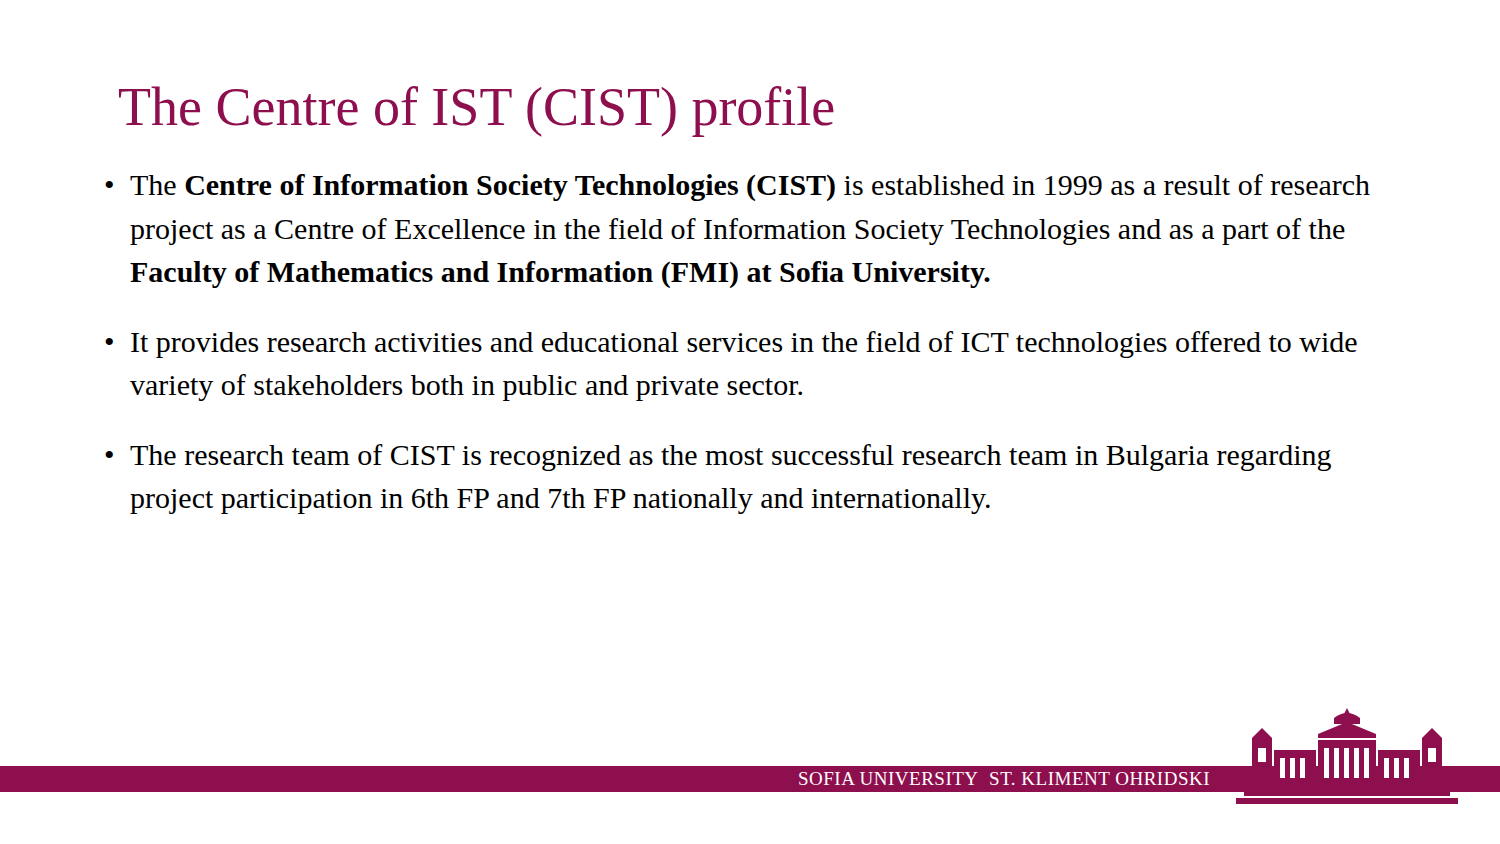The Centre of IST (CIST) profile
The Centre of Information Society Technologies (CIST) is established in 1999 as a result of research project as a Centre of Excellence in the field of Information Society Technologies and as a part of the Faculty of Mathematics and Information (FMI) at Sofia University.
It provides research activities and educational services in the field of ICT technologies offered to wide variety of stakeholders both in public and private sector.
The research team of CIST is recognized as the most successful research team in Bulgaria regarding project participation in 6th FP and 7th FP nationally and internationally.
SOFIA UNIVERSITY ST. KLIMENT OHRIDSKI